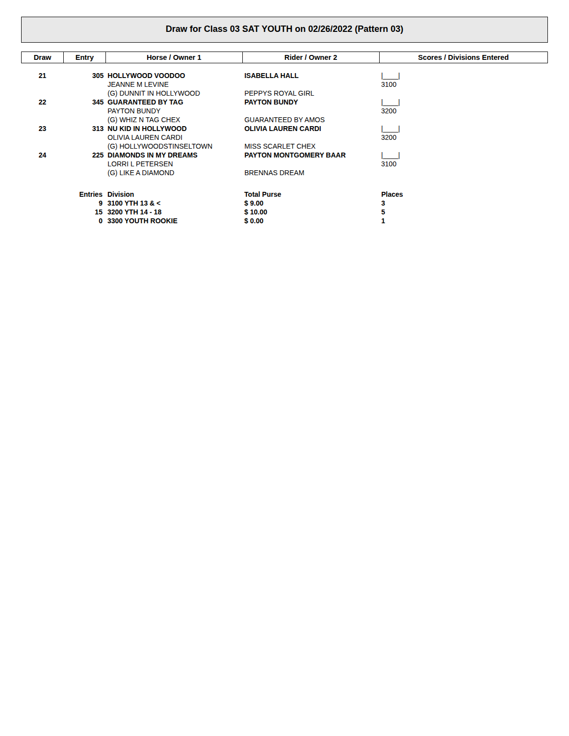Draw for Class 03 SAT YOUTH on 02/26/2022 (Pattern 03)
| Draw | Entry | Horse / Owner 1 | Rider / Owner 2 | Scores / Divisions Entered |
| --- | --- | --- | --- | --- |
| 21 | 305 | HOLLYWOOD VOODOO | ISABELLA HALL | /____/ |
| | | JEANNE M LEVINE | | 3100 |
| | | (G) DUNNIT IN HOLLYWOOD | PEPPYS ROYAL GIRL | |
| 22 | 345 | GUARANTEED BY TAG | PAYTON BUNDY | /____/ |
| | | PAYTON BUNDY | | 3200 |
| | | (G) WHIZ N TAG CHEX | GUARANTEED BY AMOS | |
| 23 | 313 | NU KID IN HOLLYWOOD | OLIVIA LAUREN CARDI | /____/ |
| | | OLIVIA LAUREN CARDI | | 3200 |
| | | (G) HOLLYWOODSTINSELTOWN | MISS SCARLET CHEX | |
| 24 | 225 | DIAMONDS IN MY DREAMS | PAYTON MONTGOMERY BAAR | /____/ |
| | | LORRI L PETERSEN | | 3100 |
| | | (G) LIKE A DIAMOND | BRENNAS DREAM | |
| | Entries | Division | Total Purse | Places |
| | 9 | 3100 YTH 13 & < | $ 9.00 | 3 |
| | 15 | 3200 YTH 14 - 18 | $ 10.00 | 5 |
| | 0 | 3300 YOUTH ROOKIE | $ 0.00 | 1 |